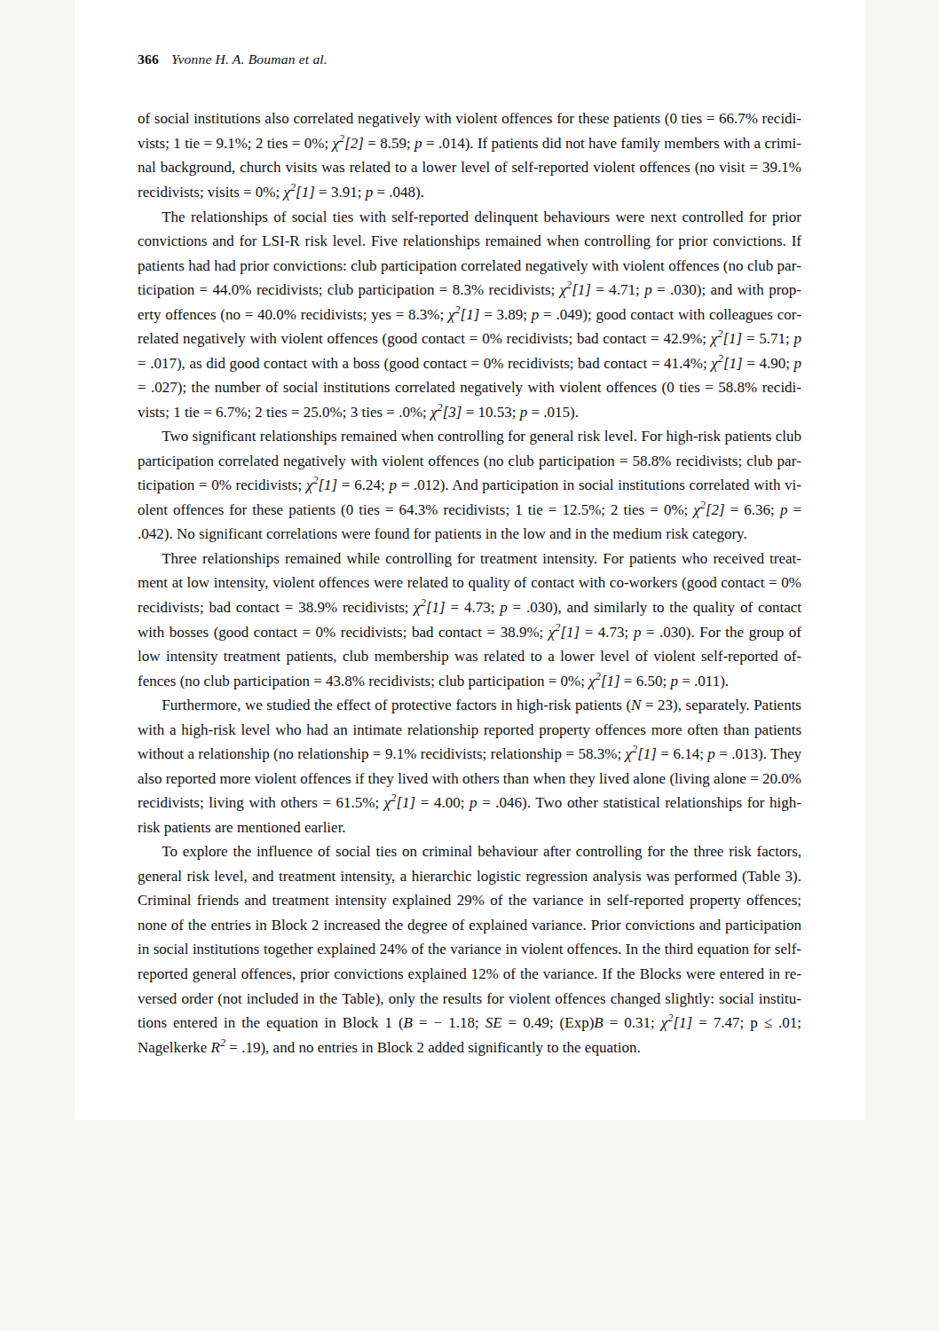366 Yvonne H. A. Bouman et al.
of social institutions also correlated negatively with violent offences for these patients (0 ties = 66.7% recidivists; 1 tie = 9.1%; 2 ties = 0%; χ2[2] = 8.59; p = .014). If patients did not have family members with a criminal background, church visits was related to a lower level of self-reported violent offences (no visit = 39.1% recidivists; visits = 0%; χ2[1] = 3.91; p = .048).
The relationships of social ties with self-reported delinquent behaviours were next controlled for prior convictions and for LSI-R risk level. Five relationships remained when controlling for prior convictions. If patients had had prior convictions: club participation correlated negatively with violent offences (no club participation = 44.0% recidivists; club participation = 8.3% recidivists; χ2[1] = 4.71; p = .030); and with property offences (no = 40.0% recidivists; yes = 8.3%; χ2[1] = 3.89; p = .049); good contact with colleagues correlated negatively with violent offences (good contact = 0% recidivists; bad contact = 42.9%; χ2[1] = 5.71; p = .017), as did good contact with a boss (good contact = 0% recidivists; bad contact = 41.4%; χ2[1] = 4.90; p = .027); the number of social institutions correlated negatively with violent offences (0 ties = 58.8% recidivists; 1 tie = 6.7%; 2 ties = 25.0%; 3 ties = .0%; χ2[3] = 10.53; p = .015).
Two significant relationships remained when controlling for general risk level. For high-risk patients club participation correlated negatively with violent offences (no club participation = 58.8% recidivists; club participation = 0% recidivists; χ2[1] = 6.24; p = .012). And participation in social institutions correlated with violent offences for these patients (0 ties = 64.3% recidivists; 1 tie = 12.5%; 2 ties = 0%; χ2[2] = 6.36; p = .042). No significant correlations were found for patients in the low and in the medium risk category.
Three relationships remained while controlling for treatment intensity. For patients who received treatment at low intensity, violent offences were related to quality of contact with co-workers (good contact = 0% recidivists; bad contact = 38.9% recidivists; χ2[1] = 4.73; p = .030), and similarly to the quality of contact with bosses (good contact = 0% recidivists; bad contact = 38.9%; χ2[1] = 4.73; p = .030). For the group of low intensity treatment patients, club membership was related to a lower level of violent self-reported offences (no club participation = 43.8% recidivists; club participation = 0%; χ2[1] = 6.50; p = .011).
Furthermore, we studied the effect of protective factors in high-risk patients (N = 23), separately. Patients with a high-risk level who had an intimate relationship reported property offences more often than patients without a relationship (no relationship = 9.1% recidivists; relationship = 58.3%; χ2[1] = 6.14; p = .013). They also reported more violent offences if they lived with others than when they lived alone (living alone = 20.0% recidivists; living with others = 61.5%; χ2[1] = 4.00; p = .046). Two other statistical relationships for high-risk patients are mentioned earlier.
To explore the influence of social ties on criminal behaviour after controlling for the three risk factors, general risk level, and treatment intensity, a hierarchic logistic regression analysis was performed (Table 3). Criminal friends and treatment intensity explained 29% of the variance in self-reported property offences; none of the entries in Block 2 increased the degree of explained variance. Prior convictions and participation in social institutions together explained 24% of the variance in violent offences. In the third equation for self-reported general offences, prior convictions explained 12% of the variance. If the Blocks were entered in reversed order (not included in the Table), only the results for violent offences changed slightly: social institutions entered in the equation in Block 1 (B = − 1.18; SE = 0.49; (Exp)B = 0.31; χ2[1] = 7.47; p ≤ .01; Nagelkerke R2 = .19), and no entries in Block 2 added significantly to the equation.